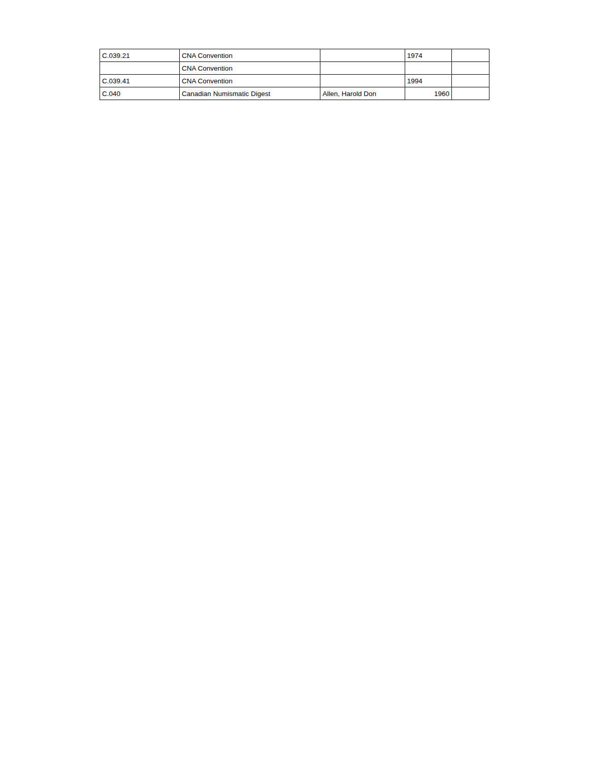| C.039.21 | CNA Convention | | 1974 | |
| | CNA Convention | | | |
| C.039.41 | CNA Convention | | 1994 | |
| C.040 | Canadian Numismatic Digest | Allen, Harold Don | 1960 | |